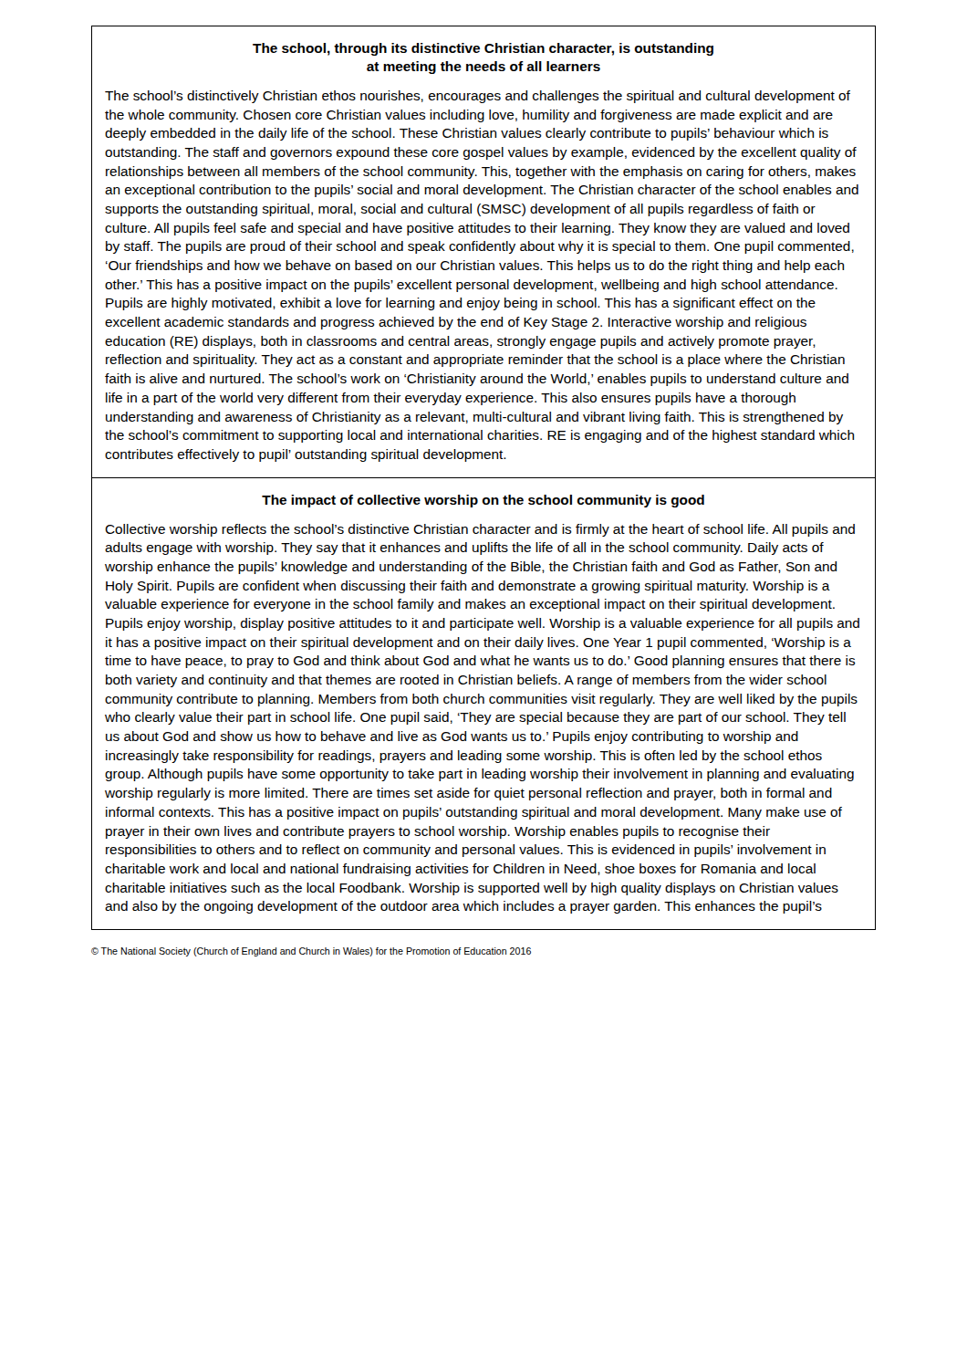The school, through its distinctive Christian character, is outstanding
at meeting the needs of all learners
The school’s distinctively Christian ethos nourishes, encourages and challenges the spiritual and cultural development of the whole community. Chosen core Christian values including love, humility and forgiveness are made explicit and are deeply embedded in the daily life of the school. These Christian values clearly contribute to pupils’ behaviour which is outstanding. The staff and governors expound these core gospel values by example, evidenced by the excellent quality of relationships between all members of the school community. This, together with the emphasis on caring for others, makes an exceptional contribution to the pupils’ social and moral development. The Christian character of the school enables and supports the outstanding spiritual, moral, social and cultural (SMSC) development of all pupils regardless of faith or culture. All pupils feel safe and special and have positive attitudes to their learning. They know they are valued and loved by staff. The pupils are proud of their school and speak confidently about why it is special to them. One pupil commented, ‘Our friendships and how we behave on based on our Christian values. This helps us to do the right thing and help each other.’ This has a positive impact on the pupils’ excellent personal development, wellbeing and high school attendance. Pupils are highly motivated, exhibit a love for learning and enjoy being in school. This has a significant effect on the excellent academic standards and progress achieved by the end of Key Stage 2. Interactive worship and religious education (RE) displays, both in classrooms and central areas, strongly engage pupils and actively promote prayer, reflection and spirituality. They act as a constant and appropriate reminder that the school is a place where the Christian faith is alive and nurtured. The school’s work on ‘Christianity around the World,’ enables pupils to understand culture and life in a part of the world very different from their everyday experience. This also ensures pupils have a thorough understanding and awareness of Christianity as a relevant, multi-cultural and vibrant living faith. This is strengthened by the school’s commitment to supporting local and international charities. RE is engaging and of the highest standard which contributes effectively to pupil’ outstanding spiritual development.
The impact of collective worship on the school community is good
Collective worship reflects the school’s distinctive Christian character and is firmly at the heart of school life. All pupils and adults engage with worship. They say that it enhances and uplifts the life of all in the school community. Daily acts of worship enhance the pupils’ knowledge and understanding of the Bible, the Christian faith and God as Father, Son and Holy Spirit. Pupils are confident when discussing their faith and demonstrate a growing spiritual maturity. Worship is a valuable experience for everyone in the school family and makes an exceptional impact on their spiritual development. Pupils enjoy worship, display positive attitudes to it and participate well. Worship is a valuable experience for all pupils and it has a positive impact on their spiritual development and on their daily lives. One Year 1 pupil commented, ‘Worship is a time to have peace, to pray to God and think about God and what he wants us to do.’ Good planning ensures that there is both variety and continuity and that themes are rooted in Christian beliefs. A range of members from the wider school community contribute to planning. Members from both church communities visit regularly. They are well liked by the pupils who clearly value their part in school life. One pupil said, ‘They are special because they are part of our school. They tell us about God and show us how to behave and live as God wants us to.’ Pupils enjoy contributing to worship and increasingly take responsibility for readings, prayers and leading some worship. This is often led by the school ethos group. Although pupils have some opportunity to take part in leading worship their involvement in planning and evaluating worship regularly is more limited. There are times set aside for quiet personal reflection and prayer, both in formal and informal contexts. This has a positive impact on pupils’ outstanding spiritual and moral development. Many make use of prayer in their own lives and contribute prayers to school worship. Worship enables pupils to recognise their responsibilities to others and to reflect on community and personal values. This is evidenced in pupils’ involvement in charitable work and local and national fundraising activities for Children in Need, shoe boxes for Romania and local charitable initiatives such as the local Foodbank. Worship is supported well by high quality displays on Christian values and also by the ongoing development of the outdoor area which includes a prayer garden. This enhances the pupil’s
© The National Society (Church of England and Church in Wales) for the Promotion of Education 2016